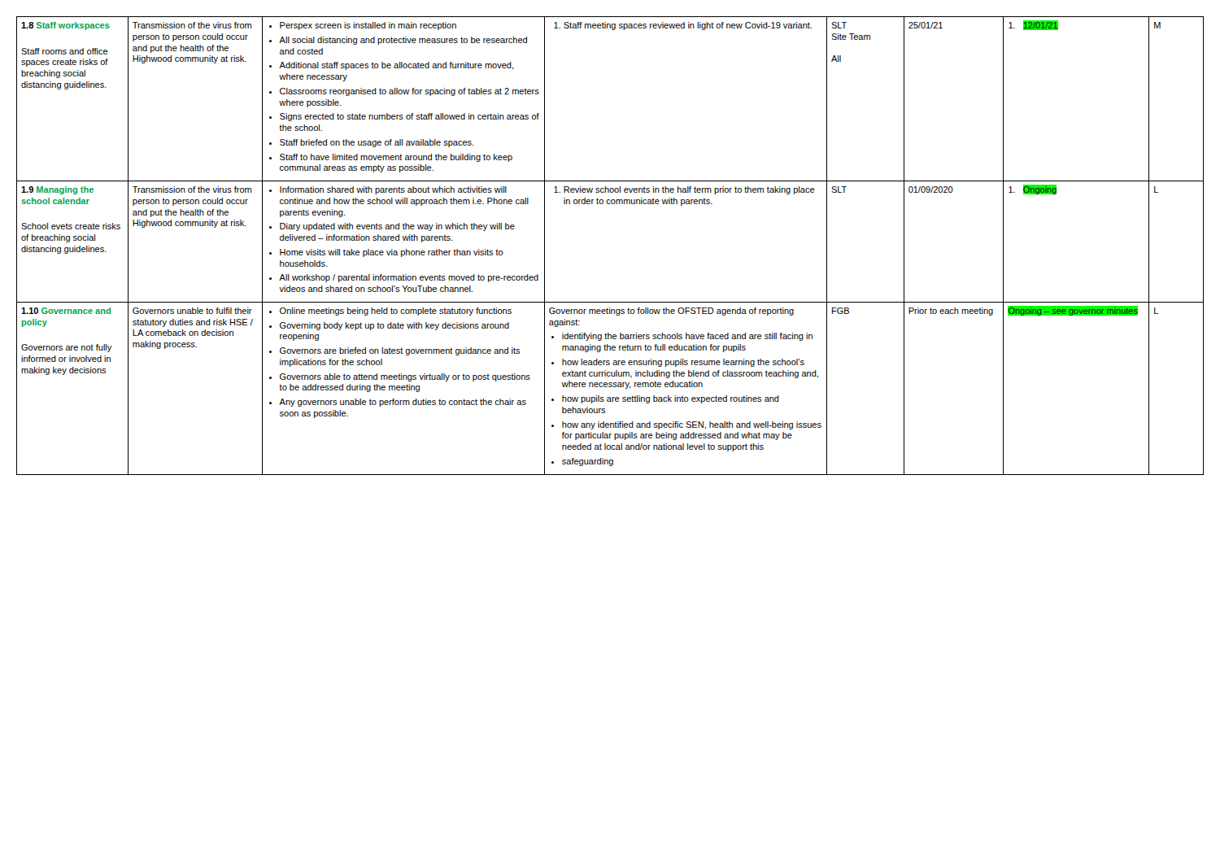| 1.8 Staff workspaces Staff rooms and office spaces create risks of breaching social distancing guidelines. | Transmission of the virus from person to person could occur and put the health of the Highwood community at risk. | Perspex screen is installed in main reception All social distancing and protective measures to be researched and costed Additional staff spaces to be allocated and furniture moved, where necessary Classrooms reorganised to allow for spacing of tables at 2 meters where possible. Signs erected to state numbers of staff allowed in certain areas of the school. Staff briefed on the usage of all available spaces. Staff to have limited movement around the building to keep communal areas as empty as possible. | Staff meeting spaces reviewed in light of new Covid-19 variant. | SLT Site Team All | 25/01/21 | 1. 12/01/21 | M |
| 1.9 Managing the school calendar School evets create risks of breaching social distancing guidelines. | Transmission of the virus from person to person could occur and put the health of the Highwood community at risk. | Information shared with parents about which activities will continue and how the school will approach them i.e. Phone call parents evening. Diary updated with events and the way in which they will be delivered – information shared with parents. Home visits will take place via phone rather than visits to households. All workshop / parental information events moved to pre-recorded videos and shared on school’s YouTube channel. | Review school events in the half term prior to them taking place in order to communicate with parents. | SLT | 01/09/2020 | 1. Ongoing | L |
| 1.10 Governance and policy Governors are not fully informed or involved in making key decisions | Governors unable to fulfil their statutory duties and risk HSE / LA comeback on decision making process. | Online meetings being held to complete statutory functions Governing body kept up to date with key decisions around reopening Governors are briefed on latest government guidance and its implications for the school Governors able to attend meetings virtually or to post questions to be addressed during the meeting Any governors unable to perform duties to contact the chair as soon as possible. | Governor meetings to follow the OFSTED agenda of reporting against: identifying the barriers schools have faced and are still facing in managing the return to full education for pupils how leaders are ensuring pupils resume learning the school’s extant curriculum, including the blend of classroom teaching and, where necessary, remote education how pupils are settling back into expected routines and behaviours how any identified and specific SEN, health and well-being issues for particular pupils are being addressed and what may be needed at local and/or national level to support this safeguarding | FGB | Prior to each meeting | Ongoing – see governor minutes | L |